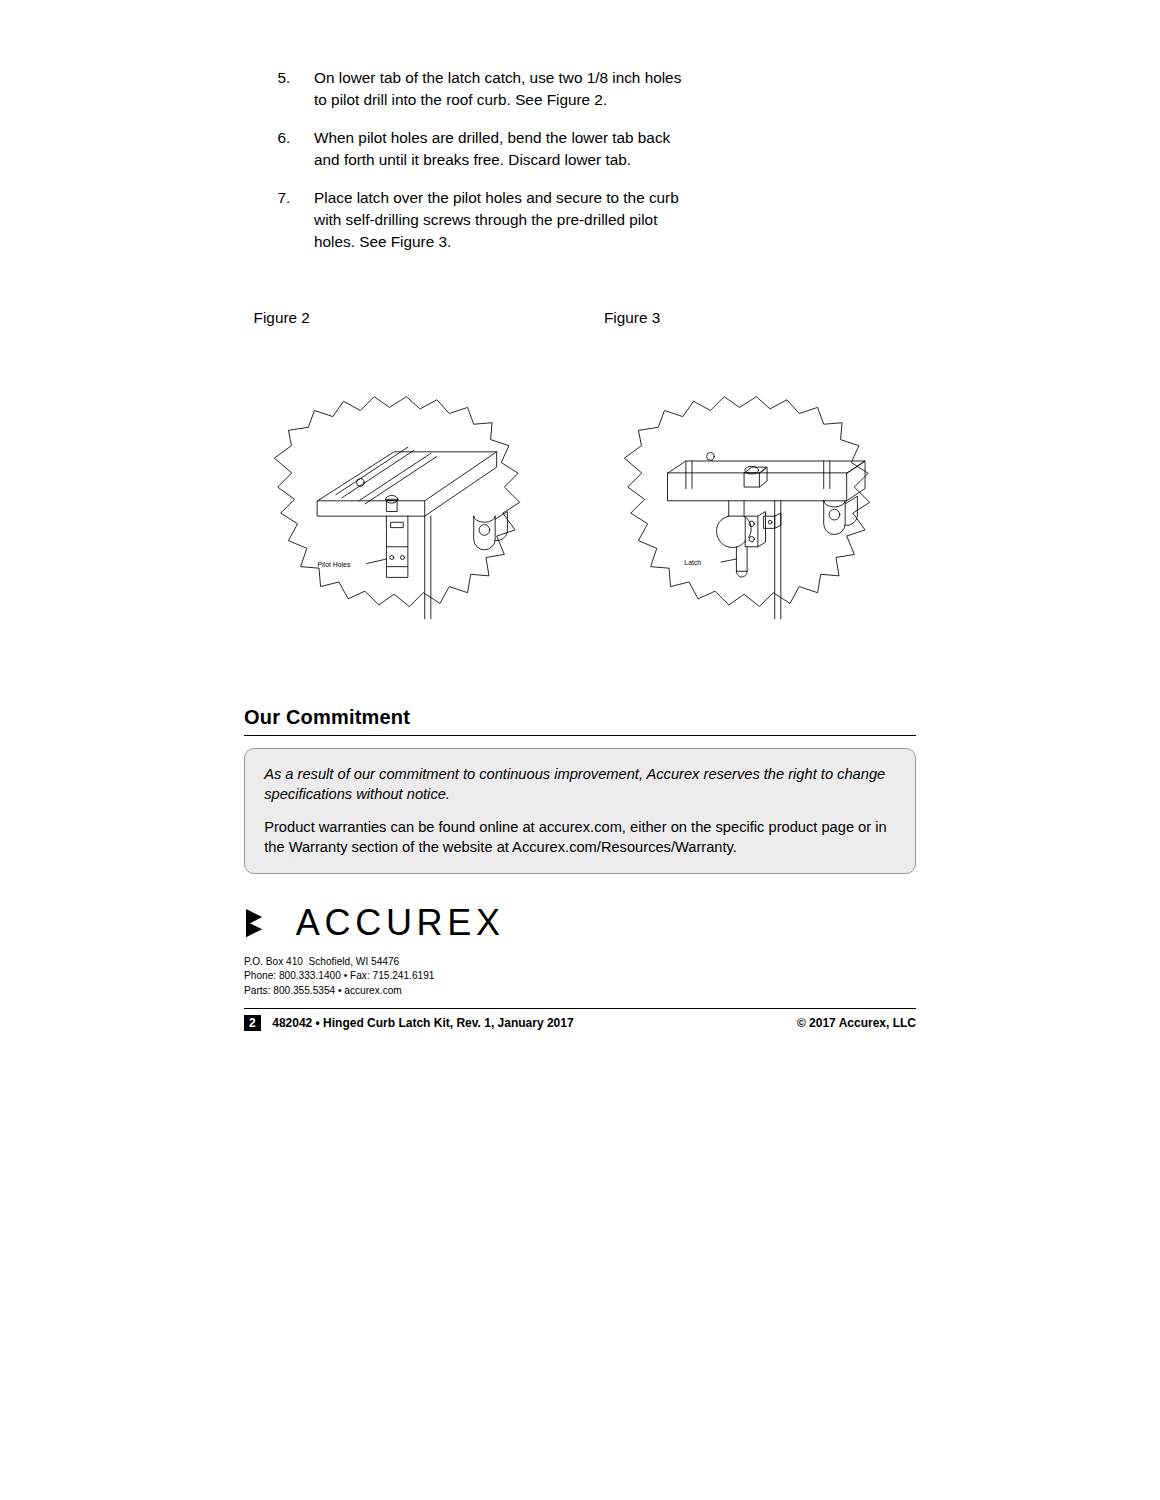5. On lower tab of the latch catch, use two 1/8 inch holes to pilot drill into the roof curb. See Figure 2.
6. When pilot holes are drilled, bend the lower tab back and forth until it breaks free. Discard lower tab.
7. Place latch over the pilot holes and secure to the curb with self-drilling screws through the pre-drilled pilot holes. See Figure 3.
Figure 2
Pilot Holes
Figure 3
Latch
Our Commitment
As a result of our commitment to continuous improvement, Accurex reserves the right to change specifications without notice.
Product warranties can be found online at accurex.com, either on the specific product page or in the Warranty section of the website at Accurex.com/Resources/Warranty.
ACCUREX
P.O. Box 410 Schofield, WI 54476
Phone: 800.333.1400 • Fax: 715.241.6191
Parts: 800.355.5354 • accurex.com
2 482042 • Hinged Curb Latch Kit, Rev. 1, January 2017 © 2017 Accurex, LLC